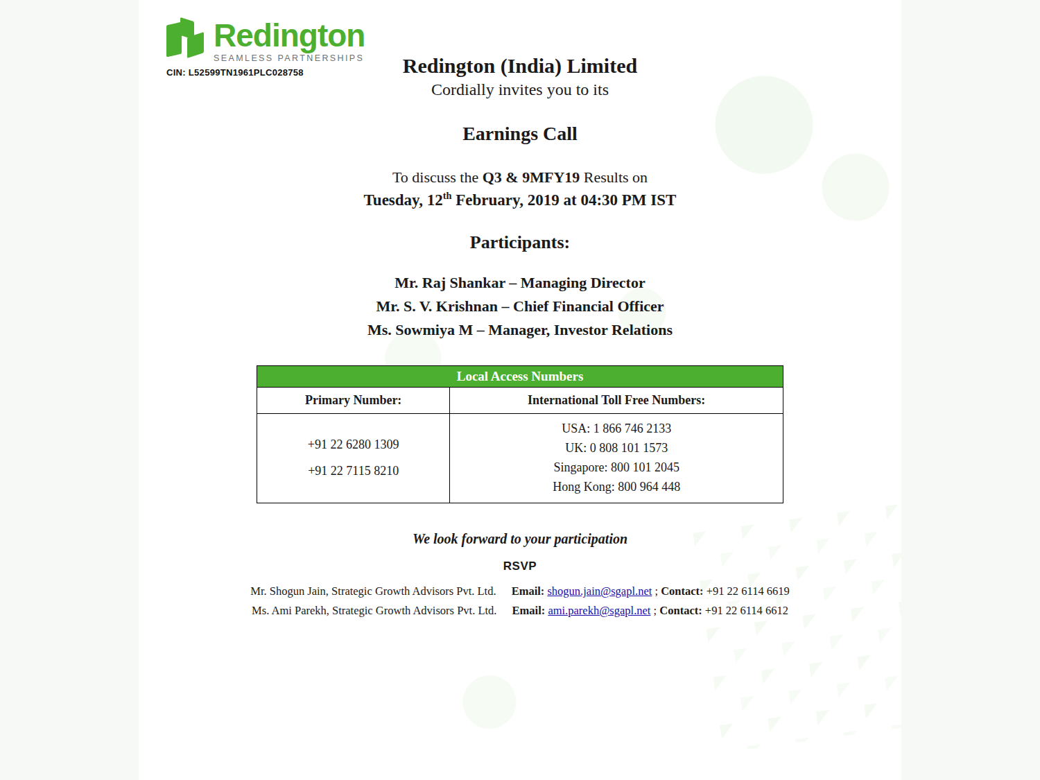Redington
SEAMLESS PARTNERSHIPS
CIN: L52599TN1961PLC028758
Redington (India) Limited
Cordially invites you to its
Earnings Call
To discuss the Q3 & 9MFY19 Results on
Tuesday, 12th February, 2019 at 04:30 PM IST
Participants:
Mr. Raj Shankar – Managing Director
Mr. S. V. Krishnan – Chief Financial Officer
Ms. Sowmiya M – Manager, Investor Relations
Local Access Numbers
| Primary Number: | International Toll Free Numbers: |
| --- | --- |
| +91 22 6280 1309 +91 22 7115 8210 | USA: 1 866 746 2133 UK: 0 808 101 1573 Singapore: 800 101 2045 Hong Kong: 800 964 448 |
We look forward to your participation
RSVP
Mr. Shogun Jain, Strategic Growth Advisors Pvt. Ltd. Email: shogun.jain@sgapl.net ; Contact: +91 22 6114 6619
Ms. Ami Parekh, Strategic Growth Advisors Pvt. Ltd. Email: ami.parekh@sgapl.net ; Contact: +91 22 6114 6612